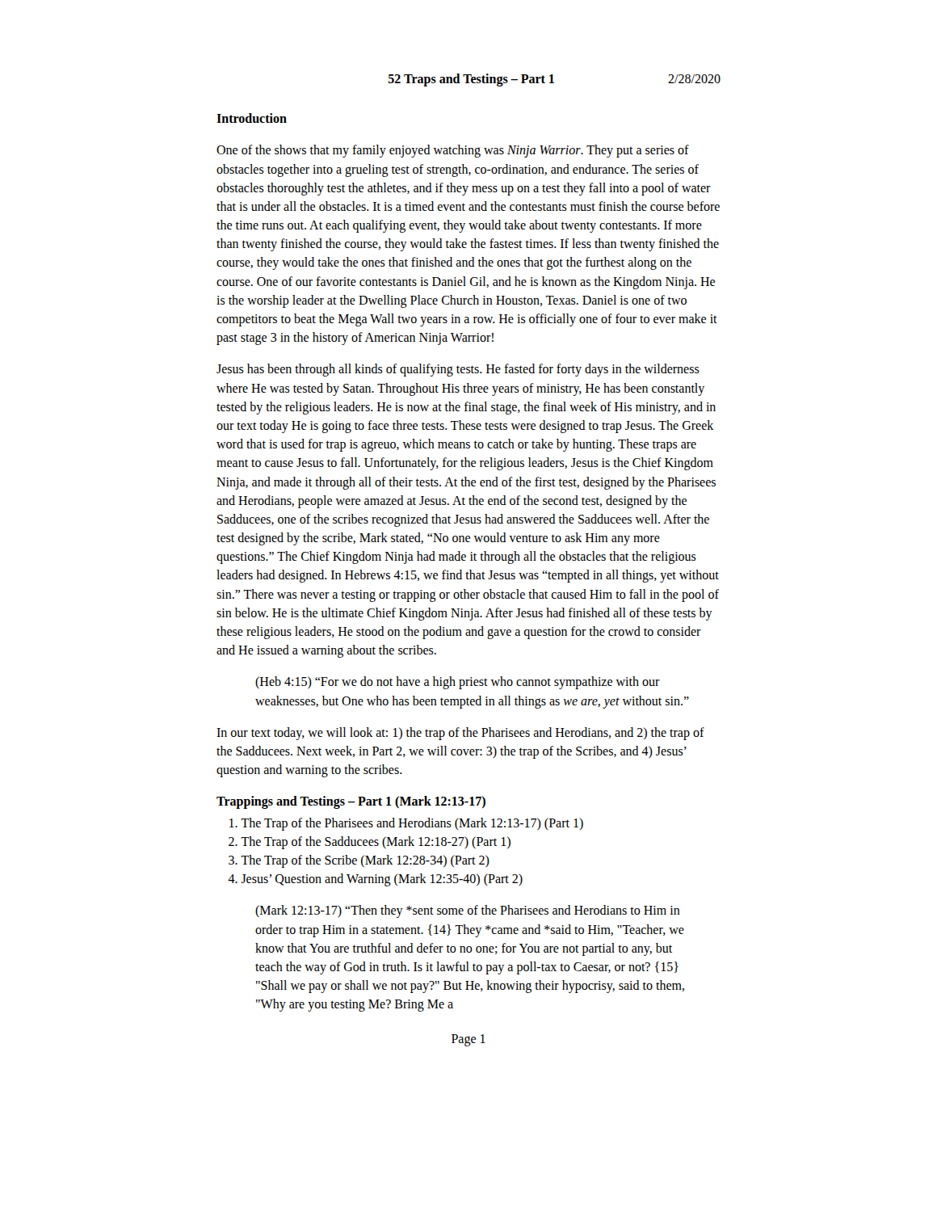52 Traps and Testings – Part 1
2/28/2020
Introduction
One of the shows that my family enjoyed watching was Ninja Warrior. They put a series of obstacles together into a grueling test of strength, co-ordination, and endurance. The series of obstacles thoroughly test the athletes, and if they mess up on a test they fall into a pool of water that is under all the obstacles. It is a timed event and the contestants must finish the course before the time runs out. At each qualifying event, they would take about twenty contestants. If more than twenty finished the course, they would take the fastest times. If less than twenty finished the course, they would take the ones that finished and the ones that got the furthest along on the course. One of our favorite contestants is Daniel Gil, and he is known as the Kingdom Ninja. He is the worship leader at the Dwelling Place Church in Houston, Texas. Daniel is one of two competitors to beat the Mega Wall two years in a row. He is officially one of four to ever make it past stage 3 in the history of American Ninja Warrior!
Jesus has been through all kinds of qualifying tests. He fasted for forty days in the wilderness where He was tested by Satan. Throughout His three years of ministry, He has been constantly tested by the religious leaders. He is now at the final stage, the final week of His ministry, and in our text today He is going to face three tests. These tests were designed to trap Jesus. The Greek word that is used for trap is agreuo, which means to catch or take by hunting. These traps are meant to cause Jesus to fall. Unfortunately, for the religious leaders, Jesus is the Chief Kingdom Ninja, and made it through all of their tests. At the end of the first test, designed by the Pharisees and Herodians, people were amazed at Jesus. At the end of the second test, designed by the Sadducees, one of the scribes recognized that Jesus had answered the Sadducees well. After the test designed by the scribe, Mark stated, “No one would venture to ask Him any more questions.” The Chief Kingdom Ninja had made it through all the obstacles that the religious leaders had designed. In Hebrews 4:15, we find that Jesus was “tempted in all things, yet without sin.” There was never a testing or trapping or other obstacle that caused Him to fall in the pool of sin below. He is the ultimate Chief Kingdom Ninja. After Jesus had finished all of these tests by these religious leaders, He stood on the podium and gave a question for the crowd to consider and He issued a warning about the scribes.
(Heb 4:15) “For we do not have a high priest who cannot sympathize with our weaknesses, but One who has been tempted in all things as we are, yet without sin.”
In our text today, we will look at: 1) the trap of the Pharisees and Herodians, and 2) the trap of the Sadducees. Next week, in Part 2, we will cover: 3) the trap of the Scribes, and 4) Jesus’ question and warning to the scribes.
Trappings and Testings – Part 1 (Mark 12:13-17)
The Trap of the Pharisees and Herodians (Mark 12:13-17) (Part 1)
The Trap of the Sadducees (Mark 12:18-27) (Part 1)
The Trap of the Scribe (Mark 12:28-34) (Part 2)
Jesus’ Question and Warning (Mark 12:35-40) (Part 2)
(Mark 12:13-17) “Then they *sent some of the Pharisees and Herodians to Him in order to trap Him in a statement. {14} They *came and *said to Him, "Teacher, we know that You are truthful and defer to no one; for You are not partial to any, but teach the way of God in truth. Is it lawful to pay a poll-tax to Caesar, or not? {15} "Shall we pay or shall we not pay?" But He, knowing their hypocrisy, said to them, "Why are you testing Me? Bring Me a
Page 1